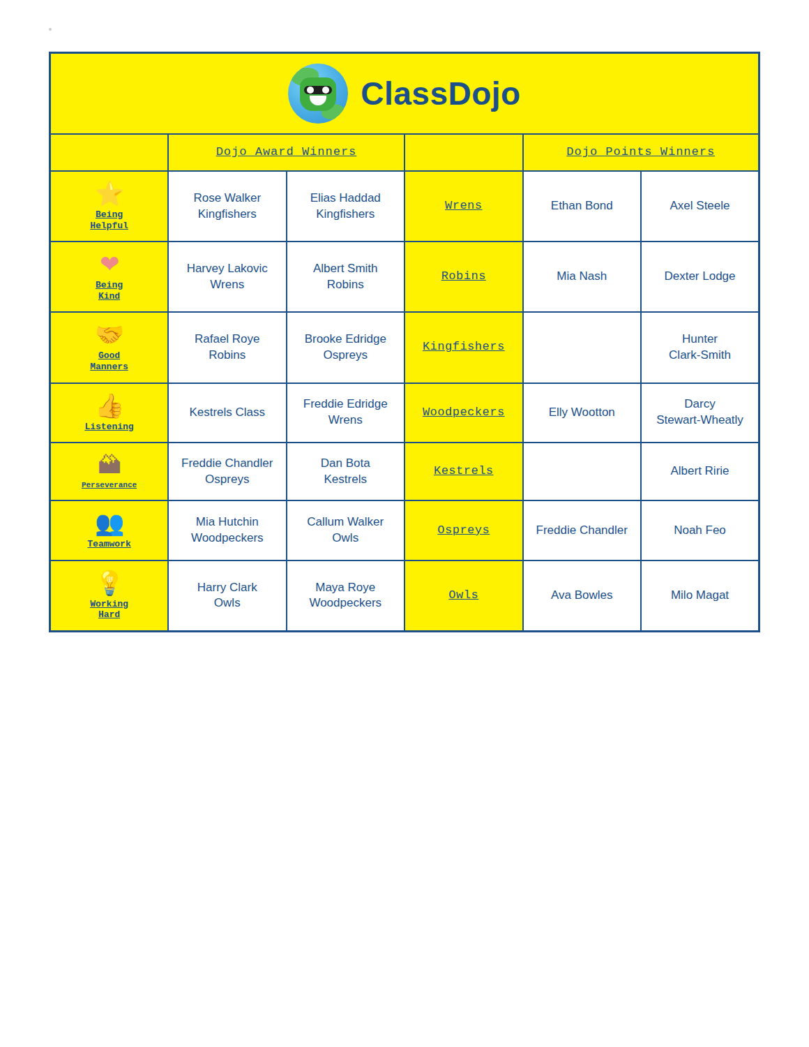| ClassDojo |
| | Dojo Award Winners | | Dojo Points Winners |
| ⭐ Being Helpful | Rose Walker Kingfishers | Elias Haddad Kingfishers | Wrens | Ethan Bond | Axel Steele |
| ❤ Being Kind | Harvey Lakovic Wrens | Albert Smith Robins | Robins | Mia Nash | Dexter Lodge |
| 🤝 Good Manners | Rafael Roye Robins | Brooke Edridge Ospreys | Kingfishers | | Hunter Clark-Smith |
| 👍 Listening | Kestrels Class | Freddie Edridge Wrens | Woodpeckers | Elly Wootton | Darcy Stewart-Wheatly |
| 🏔 Perseverance | Freddie Chandler Ospreys | Dan Bota Kestrels | Kestrels | | Albert Ririe |
| 👥 Teamwork | Mia Hutchin Woodpeckers | Callum Walker Owls | Ospreys | Freddie Chandler | Noah Feo |
| 💡 Working Hard | Harry Clark Owls | Maya Roye Woodpeckers | Owls | Ava Bowles | Milo Magat |